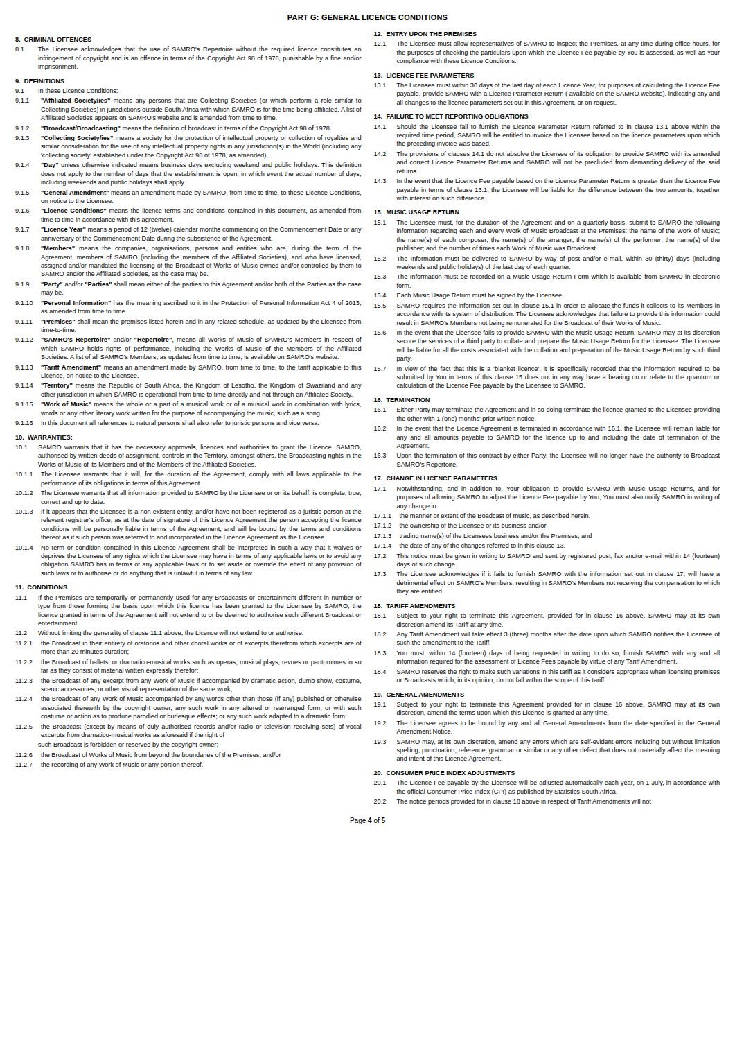PART G: GENERAL LICENCE CONDITIONS
8. CRIMINAL OFFENCES
8.1
The Licensee acknowledges that the use of SAMRO's Repertoire without the required licence constitutes an infringement of copyright and is an offence in terms of the Copyright Act 98 of 1978, punishable by a fine and/or imprisonment.
9. DEFINITIONS
9.1
In these Licence Conditions:
9.1.1
"Affiliated Society/ies" means any persons that are Collecting Societies (or which perform a role similar to Collecting Societies) in jurisdictions outside South Africa with which SAMRO is for the time being affiliated. A list of Affiliated Societies appears on SAMRO's website and is amended from time to time.
9.1.2
"Broadcast/Broadcasting" means the definition of broadcast in terms of the Copyright Act 98 of 1978.
9.1.3
"Collecting Society/ies" means a society for the protection of intellectual property or collection of royalties and similar consideration for the use of any intellectual property rights in any jurisdiction(s) in the World (including any 'collecting society' established under the Copyright Act 98 of 1978, as amended).
9.1.4
"Day" unless otherwise indicated means business days excluding weekend and public holidays. This definition does not apply to the number of days that the establishment is open, in which event the actual number of days, including weekends and public holidays shall apply.
9.1.5
"General Amendment" means an amendment made by SAMRO, from time to time, to these Licence Conditions, on notice to the Licensee.
9.1.6
"Licence Conditions" means the licence terms and conditions contained in this document, as amended from time to time in accordance with this agreement.
9.1.7
"Licence Year" means a period of 12 (twelve) calendar months commencing on the Commencement Date or any anniversary of the Commencement Date during the subsistence of the Agreement.
9.1.8
"Members" means the companies, organisations, persons and entities who are, during the term of the Agreement, members of SAMRO (including the members of the Affiliated Societies), and who have licensed, assigned and/or mandated the licensing of the Broadcast of Works of Music owned and/or controlled by them to SAMRO and/or the Affiliated Societies, as the case may be.
9.1.9
"Party" and/or "Parties" shall mean either of the parties to this Agreement and/or both of the Parties as the case may be.
9.1.10
"Personal Information" has the meaning ascribed to it in the Protection of Personal Information Act 4 of 2013, as amended from time to time.
9.1.11
"Premises" shall mean the premises listed herein and in any related schedule, as updated by the Licensee from time-to-time.
9.1.12
"SAMRO's Repertoire" and/or "Repertoire", means all Works of Music of SAMRO's Members in respect of which SAMRO holds rights of performance, including the Works of Music of the Members of the Affiliated Societies. A list of all SAMRO's Members, as updated from time to time, is available on SAMRO's website.
9.1.13
"Tariff Amendment" means an amendment made by SAMRO, from time to time, to the tariff applicable to this Licence, on notice to the Licensee.
9.1.14
"Territory" means the Republic of South Africa, the Kingdom of Lesotho, the Kingdom of Swaziland and any other jurisdiction in which SAMRO is operational from time to time directly and not through an Affiliated Society.
9.1.15
"Work of Music" means the whole or a part of a musical work or of a musical work in combination with lyrics, words or any other literary work written for the purpose of accompanying the music, such as a song.
9.1.16
In this document all references to natural persons shall also refer to juristic persons and vice versa.
10. WARRANTIES:
10.1
SAMRO warrants that it has the necessary approvals, licences and authorities to grant the Licence. SAMRO, authorised by written deeds of assignment, controls in the Territory, amongst others, the Broadcasting rights in the Works of Music of its Members and of the Members of the Affiliated Societies.
10.1.1
The Licensee warrants that it will, for the duration of the Agreement, comply with all laws applicable to the performance of its obligations in terms of this Agreement.
10.1.2
The Licensee warrants that all information provided to SAMRO by the Licensee or on its behalf, is complete, true, correct and up to date.
10.1.3
If it appears that the Licensee is a non-existent entity, and/or have not been registered as a juristic person at the relevant registrar's office, as at the date of signature of this Licence Agreement the person accepting the licence conditions will be personally liable in terms of the Agreement, and will be bound by the terms and conditions thereof as if such person was referred to and incorporated in the Licence Agreement as the Licensee.
10.1.4
No term or condition contained in this Licence Agreement shall be interpreted in such a way that it waives or deprives the Licensee of any rights which the Licensee may have in terms of any applicable laws or to avoid any obligation SAMRO has in terms of any applicable laws or to set aside or override the effect of any provision of such laws or to authorise or do anything that is unlawful in terms of any law.
11. CONDITIONS
11.1
If the Premises are temporarily or permanently used for any Broadcasts or entertainment different in number or type from those forming the basis upon which this licence has been granted to the Licensee by SAMRO, the licence granted in terms of the Agreement will not extend to or be deemed to authorise such different Broadcast or entertainment.
11.2
Without limiting the generality of clause 11.1 above, the Licence will not extend to or authorise:
11.2.1
the Broadcast in their entirety of oratorios and other choral works or of excerpts therefrom which excerpts are of more than 20 minutes duration;
11.2.2
the Broadcast of ballets, or dramatico-musical works such as operas, musical plays, revues or pantomimes in so far as they consist of material written expressly therefor;
11.2.3
the Broadcast of any excerpt from any Work of Music if accompanied by dramatic action, dumb show, costume, scenic accessories, or other visual representation of the same work;
11.2.4
the Broadcast of any Work of Music accompanied by any words other than those (if any) published or otherwise associated therewith by the copyright owner; any such work in any altered or rearranged form, or with such costume or action as to produce parodied or burlesque effects; or any such work adapted to a dramatic form;
11.2.5
the Broadcast (except by means of duly authorised records and/or radio or television receiving sets) of vocal excerpts from dramatico-musical works as aforesaid if the right of
such Broadcast is forbidden or reserved by the copyright owner;
11.2.6
the Broadcast of Works of Music from beyond the boundaries of the Premises; and/or
11.2.7
the recording of any Work of Music or any portion thereof.
12. ENTRY UPON THE PREMISES
12.1
The Licensee must allow representatives of SAMRO to inspect the Premises, at any time during office hours, for the purposes of checking the particulars upon which the Licence Fee payable by You is assessed, as well as Your compliance with these Licence Conditions.
13. LICENCE FEE PARAMETERS
13.1
The Licensee must within 30 days of the last day of each Licence Year, for purposes of calculating the Licence Fee payable, provide SAMRO with a Licence Parameter Return ( available on the SAMRO website), indicating any and all changes to the licence parameters set out in this Agreement, or on request.
14. FAILURE TO MEET REPORTING OBLIGATIONS
14.1
Should the Licensee fail to furnish the Licence Parameter Return referred to in clause 13.1 above within the required time period, SAMRO will be entitled to invoice the Licensee based on the licence parameters upon which the preceding invoice was based.
14.2
The provisions of clauses 14.1 do not absolve the Licensee of its obligation to provide SAMRO with its amended and correct Licence Parameter Returns and SAMRO will not be precluded from demanding delivery of the said returns.
14.3
In the event that the Licence Fee payable based on the Licence Parameter Return is greater than the Licence Fee payable in terms of clause 13.1, the Licensee will be liable for the difference between the two amounts, together with interest on such difference.
15. MUSIC USAGE RETURN
15.1
The Licensee must, for the duration of the Agreement and on a quarterly basis, submit to SAMRO the following information regarding each and every Work of Music Broadcast at the Premises: the name of the Work of Music; the name(s) of each composer; the name(s) of the arranger; the name(s) of the performer; the name(s) of the publisher; and the number of times each Work of Music was Broadcast.
15.2
The Information must be delivered to SAMRO by way of post and/or e-mail, within 30 (thirty) days (including weekends and public holidays) of the last day of each quarter.
15.3
The Information must be recorded on a Music Usage Return Form which is available from SAMRO in electronic form.
15.4
Each Music Usage Return must be signed by the Licensee.
15.5
SAMRO requires the information set out in clause 15.1 in order to allocate the funds it collects to its Members in accordance with its system of distribution. The Licensee acknowledges that failure to provide this information could result in SAMRO's Members not being remunerated for the Broadcast of their Works of Music.
15.6
In the event that the Licensee fails to provide SAMRO with the Music Usage Return, SAMRO may at its discretion secure the services of a third party to collate and prepare the Music Usage Return for the Licensee. The Licensee will be liable for all the costs associated with the collation and preparation of the Music Usage Return by such third party.
15.7
In view of the fact that this is a 'blanket licence', it is specifically recorded that the information required to be submitted by You in terms of this clause 15 does not in any way have a bearing on or relate to the quantum or calculation of the Licence Fee payable by the Licensee to SAMRO.
16. TERMINATION
16.1
Either Party may terminate the Agreement and in so doing terminate the licence granted to the Licensee providing the other with 1 (one) months' prior written notice.
16.2
In the event that the Licence Agreement is terminated in accordance with 16.1, the Licensee will remain liable for any and all amounts payable to SAMRO for the licence up to and including the date of termination of the Agreement.
16.3
Upon the termination of this contract by either Party, the Licensee will no longer have the authority to Broadcast SAMRO's Repertoire.
17. CHANGE IN LICENCE PARAMETERS
17.1
Notwithstanding, and in addition to, Your obligation to provide SAMRO with Music Usage Returns, and for purposes of allowing SAMRO to adjust the Licence Fee payable by You, You must also notify SAMRO in writing of any change in:
17.1.1
the manner or extent of the Boadcast of music, as described herein.
17.1.2
the ownership of the Licensee or its business and/or
17.1.3
trading name(s) of the Licensees business and/or the Premises; and
17.1.4
the date of any of the changes referred to in this clause 13.
17.2
This notice must be given in writing to SAMRO and sent by registered post, fax and/or e-mail within 14 (fourteen) days of such change.
17.3
The Licensee acknowledges if it fails to furnish SAMRO with the information set out in clause 17, will have a detrimental effect on SAMRO's Members, resulting in SAMRO's Members not receiving the compensation to which they are entitled.
18. TARIFF AMENDMENTS
18.1
Subject to your right to terminate this Agreement, provided for in clause 16 above, SAMRO may at its own discretion amend its Tariff at any time.
18.2
Any Tariff Amendment will take effect 3 (three) months after the date upon which SAMRO notifies the Licensee of such the amendment to the Tariff.
18.3
You must, within 14 (fourteen) days of being requested in writing to do so, furnish SAMRO with any and all information required for the assessment of Licence Fees payable by virtue of any Tariff Amendment.
18.4
SAMRO reserves the right to make such variations in this tariff as it considers appropriate when licensing premises or Broadcasts which, in its opinion, do not fall within the scope of this tariff.
19. GENERAL AMENDMENTS
19.1
Subject to your right to terminate this Agreement provided for in clause 16 above, SAMRO may at its own discretion, amend the terms upon which this Licence is granted at any time.
19.2
The Licensee agrees to be bound by any and all General Amendments from the date specified in the General Amendment Notice.
19.3
SAMRO may, at its own discretion, amend any errors which are self-evident errors including but without limitation spelling, punctuation, reference, grammar or similar or any other defect that does not materially affect the meaning and intent of this Licence Agreement.
20. CONSUMER PRICE INDEX ADJUSTMENTS
20.1
The Licence Fee payable by the Licensee will be adjusted automatically each year, on 1 July, in accordance with the official Consumer Price Index (CPI) as published by Statistics South Africa.
20.2
The notice periods provided for in clause 18 above in respect of Tariff Amendments will not
Page 4 of 5